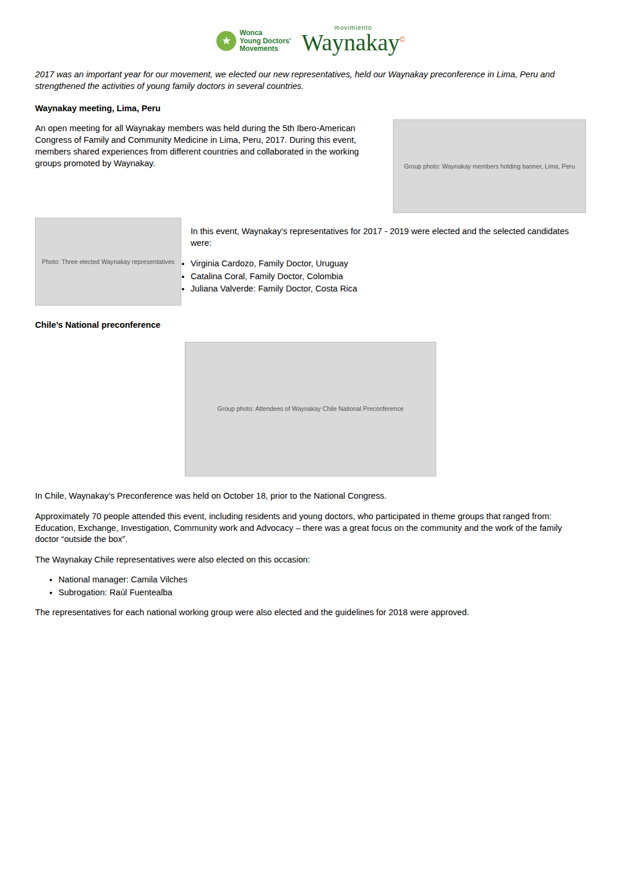★Wonca
Young Doctors'
Movements movimiento Waynakay©
2017 was an important year for our movement, we elected our new representatives, held our Waynakay preconference in Lima, Peru and strengthened the activities of young family doctors in several countries.
Waynakay meeting, Lima, Peru
Group photo: Waynakay members holding banner, Lima, Peru
An open meeting for all Waynakay members was held during the 5th Ibero-American Congress of Family and Community Medicine in Lima, Peru, 2017. During this event, members shared experiences from different countries and collaborated in the working groups promoted by Waynakay.
Photo: Three elected Waynakay representatives
In this event, Waynakay’s representatives for 2017 - 2019 were elected and the selected candidates were:
Virginia Cardozo, Family Doctor, Uruguay
Catalina Coral, Family Doctor, Colombia
Juliana Valverde: Family Doctor, Costa Rica
Chile’s National preconference
Group photo: Attendees of Waynakay Chile National Preconference
In Chile, Waynakay’s Preconference was held on October 18, prior to the National Congress.
Approximately 70 people attended this event, including residents and young doctors, who participated in theme groups that ranged from: Education, Exchange, Investigation, Community work and Advocacy – there was a great focus on the community and the work of the family doctor “outside the box”.
The Waynakay Chile representatives were also elected on this occasion:
National manager: Camila Vilches
Subrogation: Raúl Fuentealba
The representatives for each national working group were also elected and the guidelines for 2018 were approved.